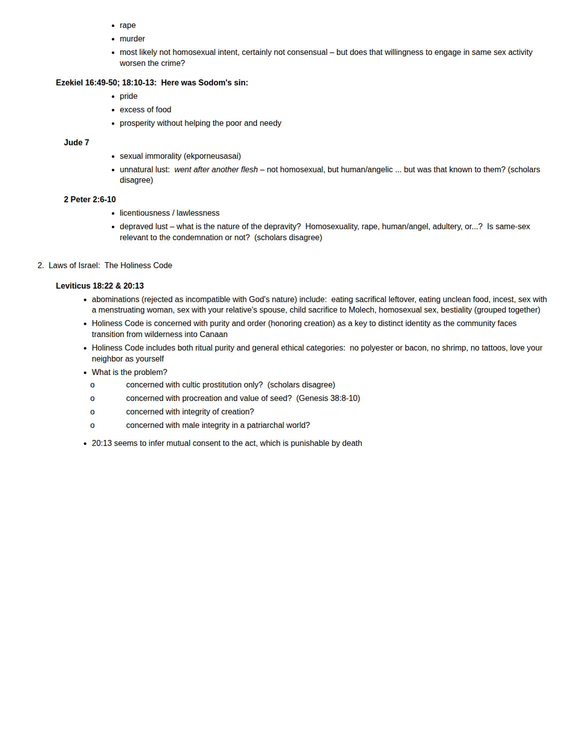rape
murder
most likely not homosexual intent, certainly not consensual – but does that willingness to engage in same sex activity worsen the crime?
Ezekiel 16:49-50; 18:10-13: Here was Sodom's sin:
pride
excess of food
prosperity without helping the poor and needy
Jude 7
sexual immorality (ekporneusasai)
unnatural lust: went after another flesh – not homosexual, but human/angelic ... but was that known to them? (scholars disagree)
2 Peter 2:6-10
licentiousness / lawlessness
depraved lust – what is the nature of the depravity? Homosexuality, rape, human/angel, adultery, or...? Is same-sex relevant to the condemnation or not? (scholars disagree)
2. Laws of Israel: The Holiness Code
Leviticus 18:22 & 20:13
abominations (rejected as incompatible with God's nature) include: eating sacrifical leftover, eating unclean food, incest, sex with a menstruating woman, sex with your relative's spouse, child sacrifice to Molech, homosexual sex, bestiality (grouped together)
Holiness Code is concerned with purity and order (honoring creation) as a key to distinct identity as the community faces transition from wilderness into Canaan
Holiness Code includes both ritual purity and general ethical categories: no polyester or bacon, no shrimp, no tattoos, love your neighbor as yourself
What is the problem?
concerned with cultic prostitution only? (scholars disagree)
concerned with procreation and value of seed? (Genesis 38:8-10)
concerned with integrity of creation?
concerned with male integrity in a patriarchal world?
20:13 seems to infer mutual consent to the act, which is punishable by death